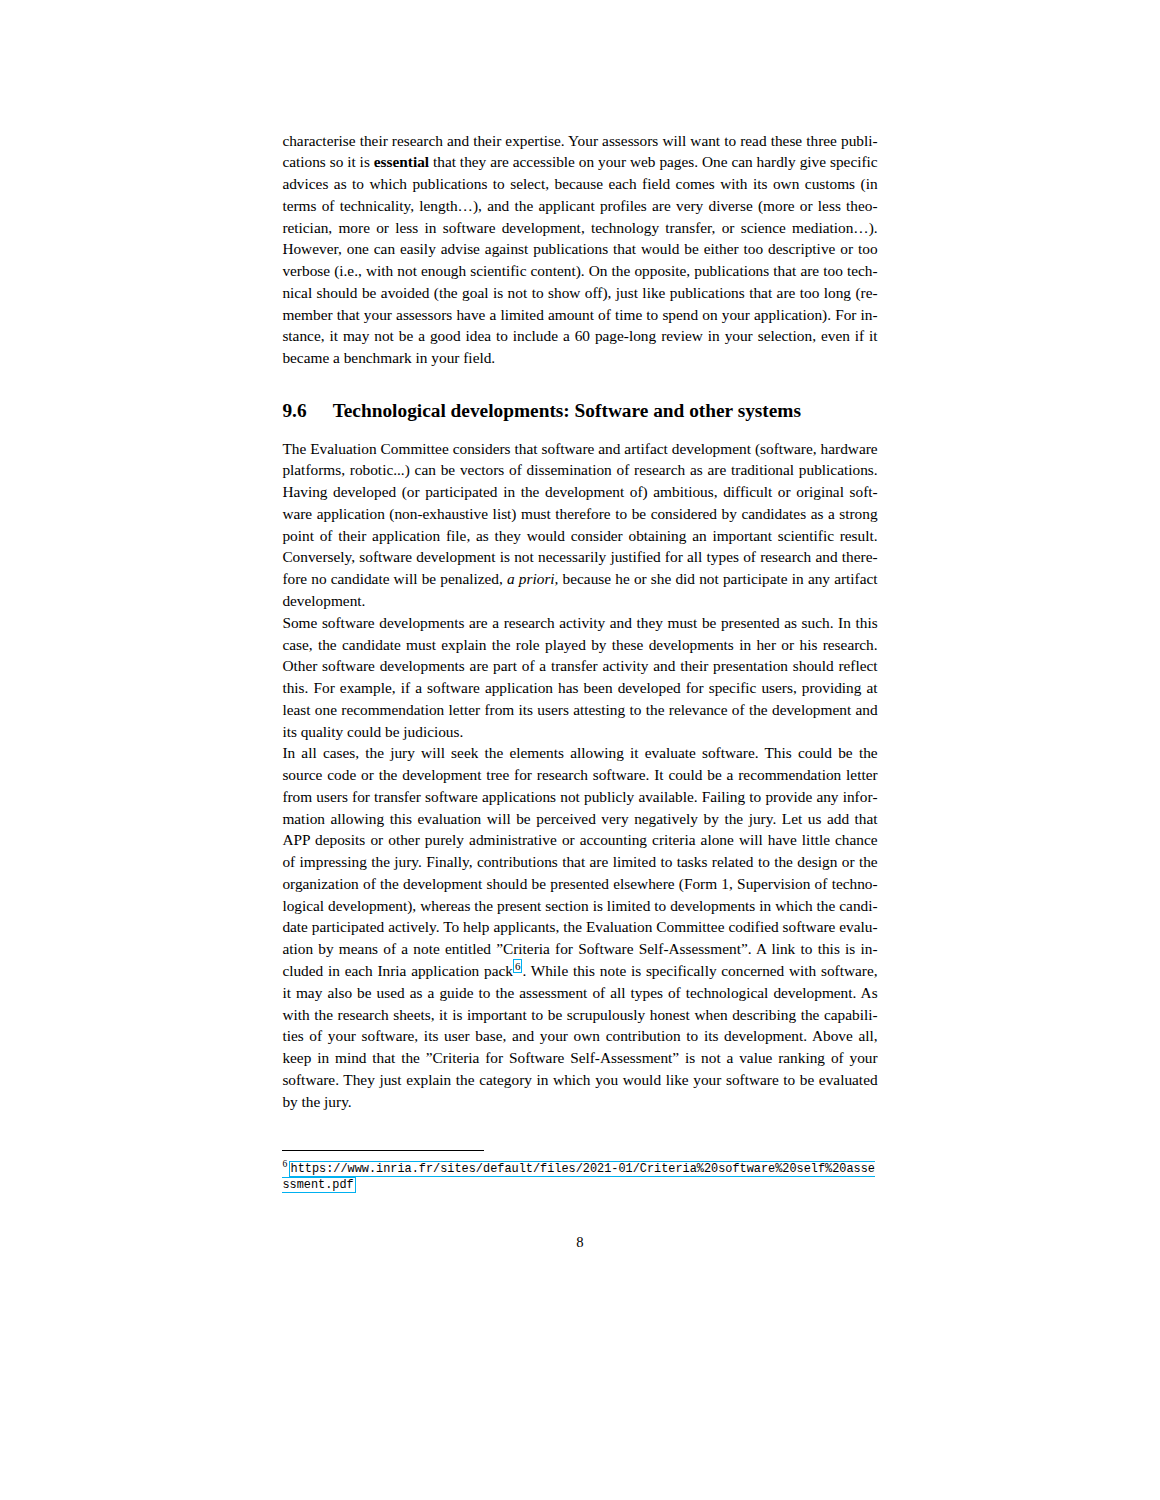characterise their research and their expertise. Your assessors will want to read these three publications so it is essential that they are accessible on your web pages. One can hardly give specific advices as to which publications to select, because each field comes with its own customs (in terms of technicality, length…), and the applicant profiles are very diverse (more or less theoretician, more or less in software development, technology transfer, or science mediation…). However, one can easily advise against publications that would be either too descriptive or too verbose (i.e., with not enough scientific content). On the opposite, publications that are too technical should be avoided (the goal is not to show off), just like publications that are too long (remember that your assessors have a limited amount of time to spend on your application). For instance, it may not be a good idea to include a 60 page-long review in your selection, even if it became a benchmark in your field.
9.6 Technological developments: Software and other systems
The Evaluation Committee considers that software and artifact development (software, hardware platforms, robotic...) can be vectors of dissemination of research as are traditional publications. Having developed (or participated in the development of) ambitious, difficult or original software application (non-exhaustive list) must therefore to be considered by candidates as a strong point of their application file, as they would consider obtaining an important scientific result. Conversely, software development is not necessarily justified for all types of research and therefore no candidate will be penalized, a priori, because he or she did not participate in any artifact development.
Some software developments are a research activity and they must be presented as such. In this case, the candidate must explain the role played by these developments in her or his research. Other software developments are part of a transfer activity and their presentation should reflect this. For example, if a software application has been developed for specific users, providing at least one recommendation letter from its users attesting to the relevance of the development and its quality could be judicious.
In all cases, the jury will seek the elements allowing it evaluate software. This could be the source code or the development tree for research software. It could be a recommendation letter from users for transfer software applications not publicly available. Failing to provide any information allowing this evaluation will be perceived very negatively by the jury. Let us add that APP deposits or other purely administrative or accounting criteria alone will have little chance of impressing the jury. Finally, contributions that are limited to tasks related to the design or the organization of the development should be presented elsewhere (Form 1, Supervision of technological development), whereas the present section is limited to developments in which the candidate participated actively. To help applicants, the Evaluation Committee codified software evaluation by means of a note entitled ”Criteria for Software Self-Assessment”. A link to this is included in each Inria application pack6. While this note is specifically concerned with software, it may also be used as a guide to the assessment of all types of technological development. As with the research sheets, it is important to be scrupulously honest when describing the capabilities of your software, its user base, and your own contribution to its development. Above all, keep in mind that the ”Criteria for Software Self-Assessment” is not a value ranking of your software. They just explain the category in which you would like your software to be evaluated by the jury.
6 https://www.inria.fr/sites/default/files/2021-01/Criteria%20software%20self%20assessment.pdf
8